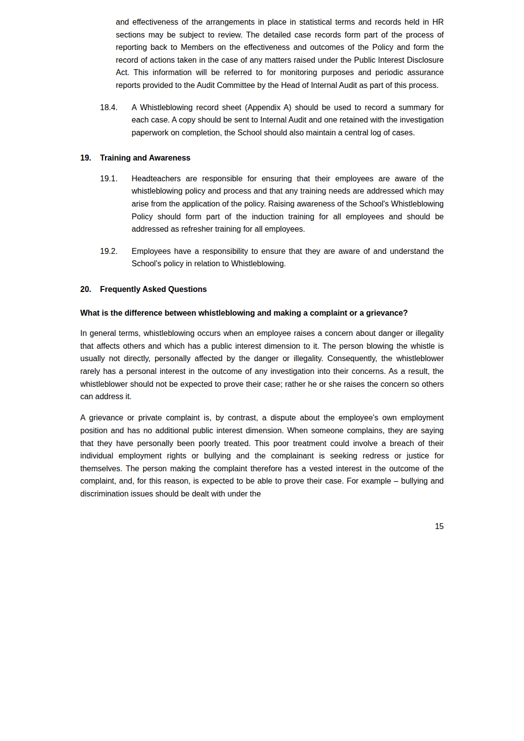and effectiveness of the arrangements in place in statistical terms and records held in HR sections may be subject to review. The detailed case records form part of the process of reporting back to Members on the effectiveness and outcomes of the Policy and form the record of actions taken in the case of any matters raised under the Public Interest Disclosure Act. This information will be referred to for monitoring purposes and periodic assurance reports provided to the Audit Committee by the Head of Internal Audit as part of this process.
18.4.
A Whistleblowing record sheet (Appendix A) should be used to record a summary for each case. A copy should be sent to Internal Audit and one retained with the investigation paperwork on completion, the School should also maintain a central log of cases.
19. Training and Awareness
19.1.
Headteachers are responsible for ensuring that their employees are aware of the whistleblowing policy and process and that any training needs are addressed which may arise from the application of the policy. Raising awareness of the School's Whistleblowing Policy should form part of the induction training for all employees and should be addressed as refresher training for all employees.
19.2.
Employees have a responsibility to ensure that they are aware of and understand the School's policy in relation to Whistleblowing.
20. Frequently Asked Questions
What is the difference between whistleblowing and making a complaint or a grievance?
In general terms, whistleblowing occurs when an employee raises a concern about danger or illegality that affects others and which has a public interest dimension to it. The person blowing the whistle is usually not directly, personally affected by the danger or illegality. Consequently, the whistleblower rarely has a personal interest in the outcome of any investigation into their concerns. As a result, the whistleblower should not be expected to prove their case; rather he or she raises the concern so others can address it.
A grievance or private complaint is, by contrast, a dispute about the employee's own employment position and has no additional public interest dimension. When someone complains, they are saying that they have personally been poorly treated. This poor treatment could involve a breach of their individual employment rights or bullying and the complainant is seeking redress or justice for themselves. The person making the complaint therefore has a vested interest in the outcome of the complaint, and, for this reason, is expected to be able to prove their case. For example – bullying and discrimination issues should be dealt with under the
15